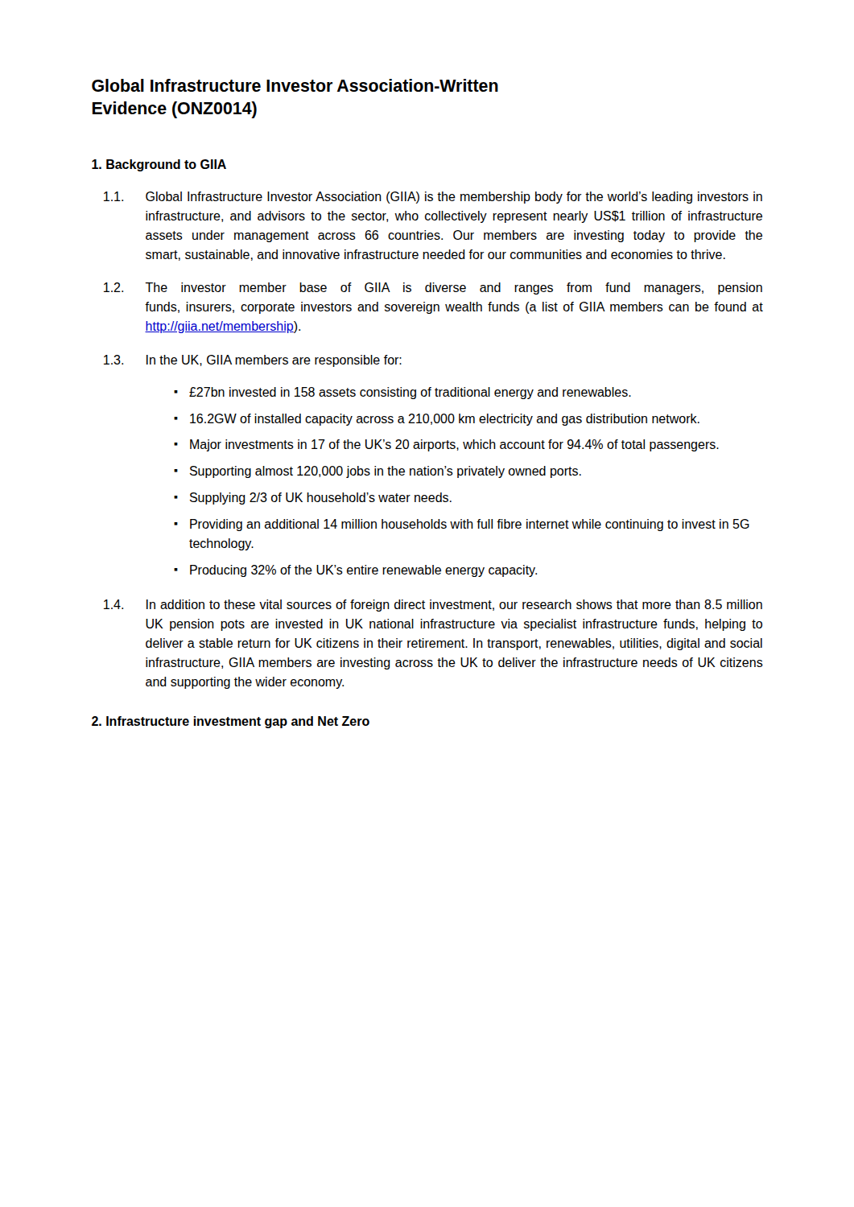Global Infrastructure Investor Association-Written
Evidence (ONZ0014)
1. Background to GIIA
1.1. Global Infrastructure Investor Association (GIIA) is the membership body for the world’s leading investors in infrastructure, and advisors to the sector, who collectively represent nearly US$1 trillion of infrastructure assets under management across 66 countries. Our members are investing today to provide the smart, sustainable, and innovative infrastructure needed for our communities and economies to thrive.
1.2. The investor member base of GIIA is diverse and ranges from fund managers, pension funds, insurers, corporate investors and sovereign wealth funds (a list of GIIA members can be found at http://giia.net/membership).
1.3. In the UK, GIIA members are responsible for:
£27bn invested in 158 assets consisting of traditional energy and renewables.
16.2GW of installed capacity across a 210,000 km electricity and gas distribution network.
Major investments in 17 of the UK’s 20 airports, which account for 94.4% of total passengers.
Supporting almost 120,000 jobs in the nation’s privately owned ports.
Supplying 2/3 of UK household’s water needs.
Providing an additional 14 million households with full fibre internet while continuing to invest in 5G technology.
Producing 32% of the UK’s entire renewable energy capacity.
1.4. In addition to these vital sources of foreign direct investment, our research shows that more than 8.5 million UK pension pots are invested in UK national infrastructure via specialist infrastructure funds, helping to deliver a stable return for UK citizens in their retirement. In transport, renewables, utilities, digital and social infrastructure, GIIA members are investing across the UK to deliver the infrastructure needs of UK citizens and supporting the wider economy.
2. Infrastructure investment gap and Net Zero